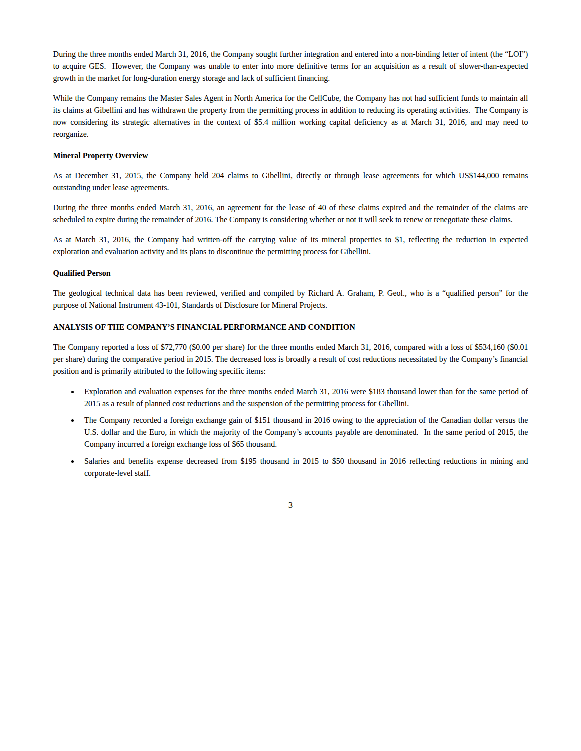During the three months ended March 31, 2016, the Company sought further integration and entered into a non-binding letter of intent (the “LOI”) to acquire GES. However, the Company was unable to enter into more definitive terms for an acquisition as a result of slower-than-expected growth in the market for long-duration energy storage and lack of sufficient financing.
While the Company remains the Master Sales Agent in North America for the CellCube, the Company has not had sufficient funds to maintain all its claims at Gibellini and has withdrawn the property from the permitting process in addition to reducing its operating activities. The Company is now considering its strategic alternatives in the context of $5.4 million working capital deficiency as at March 31, 2016, and may need to reorganize.
Mineral Property Overview
As at December 31, 2015, the Company held 204 claims to Gibellini, directly or through lease agreements for which US$144,000 remains outstanding under lease agreements.
During the three months ended March 31, 2016, an agreement for the lease of 40 of these claims expired and the remainder of the claims are scheduled to expire during the remainder of 2016. The Company is considering whether or not it will seek to renew or renegotiate these claims.
As at March 31, 2016, the Company had written-off the carrying value of its mineral properties to $1, reflecting the reduction in expected exploration and evaluation activity and its plans to discontinue the permitting process for Gibellini.
Qualified Person
The geological technical data has been reviewed, verified and compiled by Richard A. Graham, P. Geol., who is a “qualified person” for the purpose of National Instrument 43-101, Standards of Disclosure for Mineral Projects.
ANALYSIS OF THE COMPANY’S FINANCIAL PERFORMANCE AND CONDITION
The Company reported a loss of $72,770 ($0.00 per share) for the three months ended March 31, 2016, compared with a loss of $534,160 ($0.01 per share) during the comparative period in 2015. The decreased loss is broadly a result of cost reductions necessitated by the Company’s financial position and is primarily attributed to the following specific items:
Exploration and evaluation expenses for the three months ended March 31, 2016 were $183 thousand lower than for the same period of 2015 as a result of planned cost reductions and the suspension of the permitting process for Gibellini.
The Company recorded a foreign exchange gain of $151 thousand in 2016 owing to the appreciation of the Canadian dollar versus the U.S. dollar and the Euro, in which the majority of the Company’s accounts payable are denominated. In the same period of 2015, the Company incurred a foreign exchange loss of $65 thousand.
Salaries and benefits expense decreased from $195 thousand in 2015 to $50 thousand in 2016 reflecting reductions in mining and corporate-level staff.
3